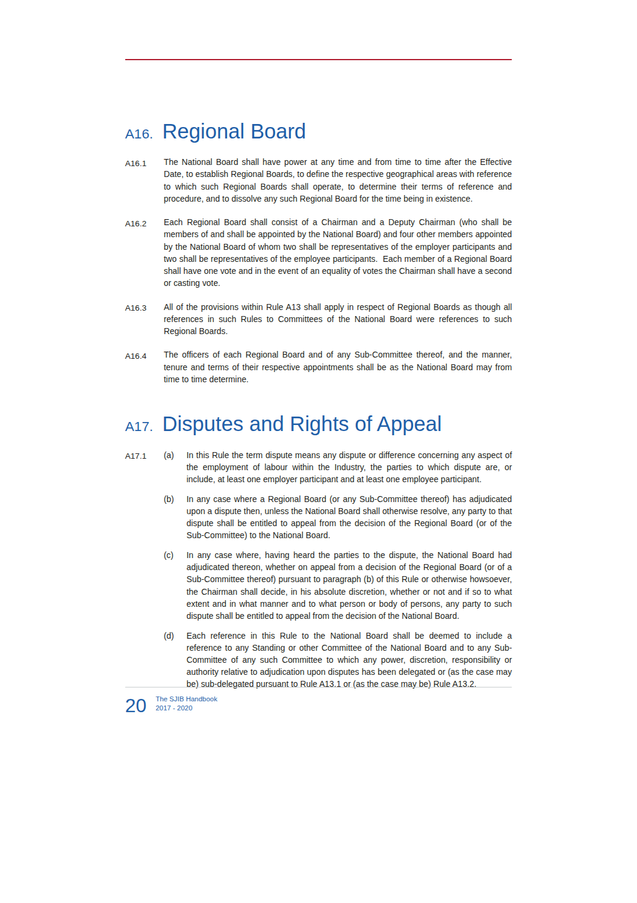A16. Regional Board
A16.1
The National Board shall have power at any time and from time to time after the Effective Date, to establish Regional Boards, to define the respective geographical areas with reference to which such Regional Boards shall operate, to determine their terms of reference and procedure, and to dissolve any such Regional Board for the time being in existence.
A16.2
Each Regional Board shall consist of a Chairman and a Deputy Chairman (who shall be members of and shall be appointed by the National Board) and four other members appointed by the National Board of whom two shall be representatives of the employer participants and two shall be representatives of the employee participants. Each member of a Regional Board shall have one vote and in the event of an equality of votes the Chairman shall have a second or casting vote.
A16.3
All of the provisions within Rule A13 shall apply in respect of Regional Boards as though all references in such Rules to Committees of the National Board were references to such Regional Boards.
A16.4
The officers of each Regional Board and of any Sub-Committee thereof, and the manner, tenure and terms of their respective appointments shall be as the National Board may from time to time determine.
A17. Disputes and Rights of Appeal
A17.1
(a)
In this Rule the term dispute means any dispute or difference concerning any aspect of the employment of labour within the Industry, the parties to which dispute are, or include, at least one employer participant and at least one employee participant.
(b)
In any case where a Regional Board (or any Sub-Committee thereof) has adjudicated upon a dispute then, unless the National Board shall otherwise resolve, any party to that dispute shall be entitled to appeal from the decision of the Regional Board (or of the Sub-Committee) to the National Board.
(c)
In any case where, having heard the parties to the dispute, the National Board had adjudicated thereon, whether on appeal from a decision of the Regional Board (or of a Sub-Committee thereof) pursuant to paragraph (b) of this Rule or otherwise howsoever, the Chairman shall decide, in his absolute discretion, whether or not and if so to what extent and in what manner and to what person or body of persons, any party to such dispute shall be entitled to appeal from the decision of the National Board.
(d)
Each reference in this Rule to the National Board shall be deemed to include a reference to any Standing or other Committee of the National Board and to any Sub-Committee of any such Committee to which any power, discretion, responsibility or authority relative to adjudication upon disputes has been delegated or (as the case may be) sub-delegated pursuant to Rule A13.1 or (as the case may be) Rule A13.2.
20
The SJIB Handbook
2017 - 2020